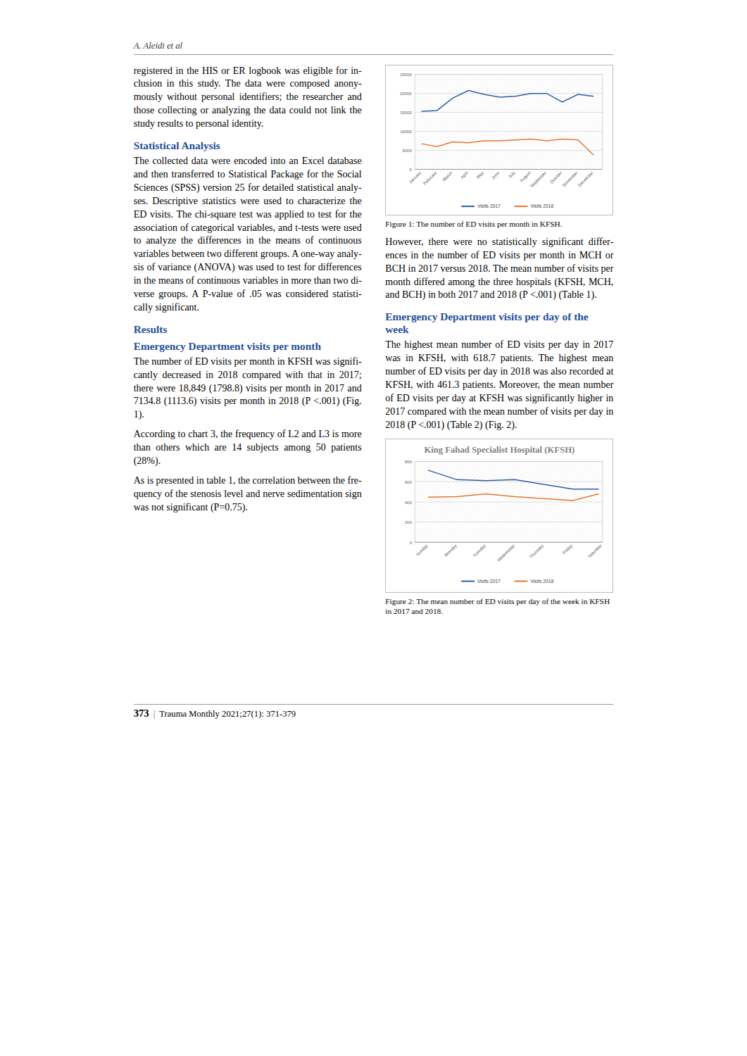A. Aleidi et al
registered in the HIS or ER logbook was eligible for inclusion in this study. The data were composed anonymously without personal identifiers; the researcher and those collecting or analyzing the data could not link the study results to personal identity.
Statistical Analysis
The collected data were encoded into an Excel database and then transferred to Statistical Package for the Social Sciences (SPSS) version 25 for detailed statistical analyses. Descriptive statistics were used to characterize the ED visits. The chi-square test was applied to test for the association of categorical variables, and t-tests were used to analyze the differences in the means of continuous variables between two different groups. A one-way analysis of variance (ANOVA) was used to test for differences in the means of continuous variables in more than two diverse groups. A P-value of .05 was considered statistically significant.
Results
Emergency Department visits per month
The number of ED visits per month in KFSH was significantly decreased in 2018 compared with that in 2017; there were 18,849 (1798.8) visits per month in 2017 and 7134.8 (1113.6) visits per month in 2018 (P <.001) (Fig. 1).
According to chart 3, the frequency of L2 and L3 is more than others which are 14 subjects among 50 patients (28%).
As is presented in table 1, the correlation between the frequency of the stenosis level and nerve sedimentation sign was not significant (P=0.75).
25000 20000 15000 10000 5000 0 January February March April May June July August September October November December Visits 2017 Visits 2018
Figure 1: The number of ED visits per month in KFSH.
However, there were no statistically significant differences in the number of ED visits per month in MCH or BCH in 2017 versus 2018. The mean number of visits per month differed among the three hospitals (KFSH, MCH, and BCH) in both 2017 and 2018 (P <.001) (Table 1).
Emergency Department visits per day of the week
The highest mean number of ED visits per day in 2017 was in KFSH, with 618.7 patients. The highest mean number of ED visits per day in 2018 was also recorded at KFSH, with 461.3 patients. Moreover, the mean number of ED visits per day at KFSH was significantly higher in 2017 compared with the mean number of visits per day in 2018 (P <.001) (Table 2) (Fig. 2).
King Fahad Specialist Hospital (KFSH)
800 600 400 200 0 Sunday Monday Tuesday Wednesday Thursday Friday Saturday Visits 2017 Visits 2018
Figure 2: The mean number of ED visits per day of the week in KFSH in 2017 and 2018.
373|Trauma Monthly 2021;27(1): 371-379